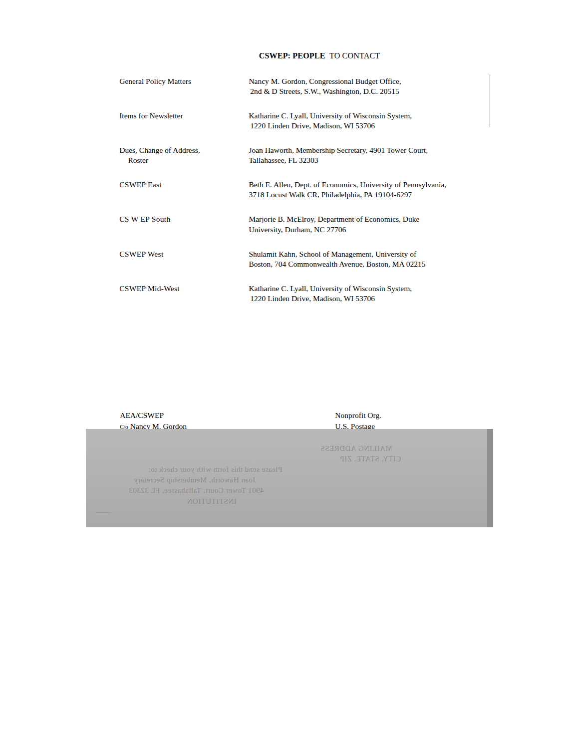CSWEP: PEOPLE TO CONTACT
| General Policy Matters | Nancy M. Gordon, Congressional Budget Office, 2nd & D Streets, S.W., Washington, D.C. 20515 |
| Items for Newsletter | Katharine C. Lyall, University of Wisconsin System, 1220 Linden Drive, Madison, WI 53706 |
| Dues, Change of Address, Roster | Joan Haworth, Membership Secretary, 4901 Tower Court, Tallahassee, FL 32303 |
| CSWEP East | Beth E. Allen, Dept. of Economics, University of Pennsylvania, 3718 Locust Walk CR, Philadelphia, PA 19104-6297 |
| CS W EP South | Marjorie B. McElroy, Department of Economics, Duke University, Durham, NC 27706 |
| CSWEP West | Shulamit Kahn, School of Management, University of Boston, 704 Commonwealth Avenue, Boston, MA 02215 |
| CSWEP Mid-West | Katharine C. Lyall, University of Wisconsin System, 1220 Linden Drive, Madison, WI 53706 |
| AEA/CSWEP | Nonprofit Org. |
| C/o Nancy M. Gordon | U.S. Postage |
| Room H2-418A | PAID |
| 2nd & D Streets, S. W. | Permit No. 1149 |
| Washington, D.C. 20515 | Washington, D. C. |
MAILING ADDRESS
CITY, STATE, ZIP
Please send this form with your check to:
Joan Haworth, Membership Secretary
4901 Tower Court, Tallahassee, FL 32303
INSTITUTION
——